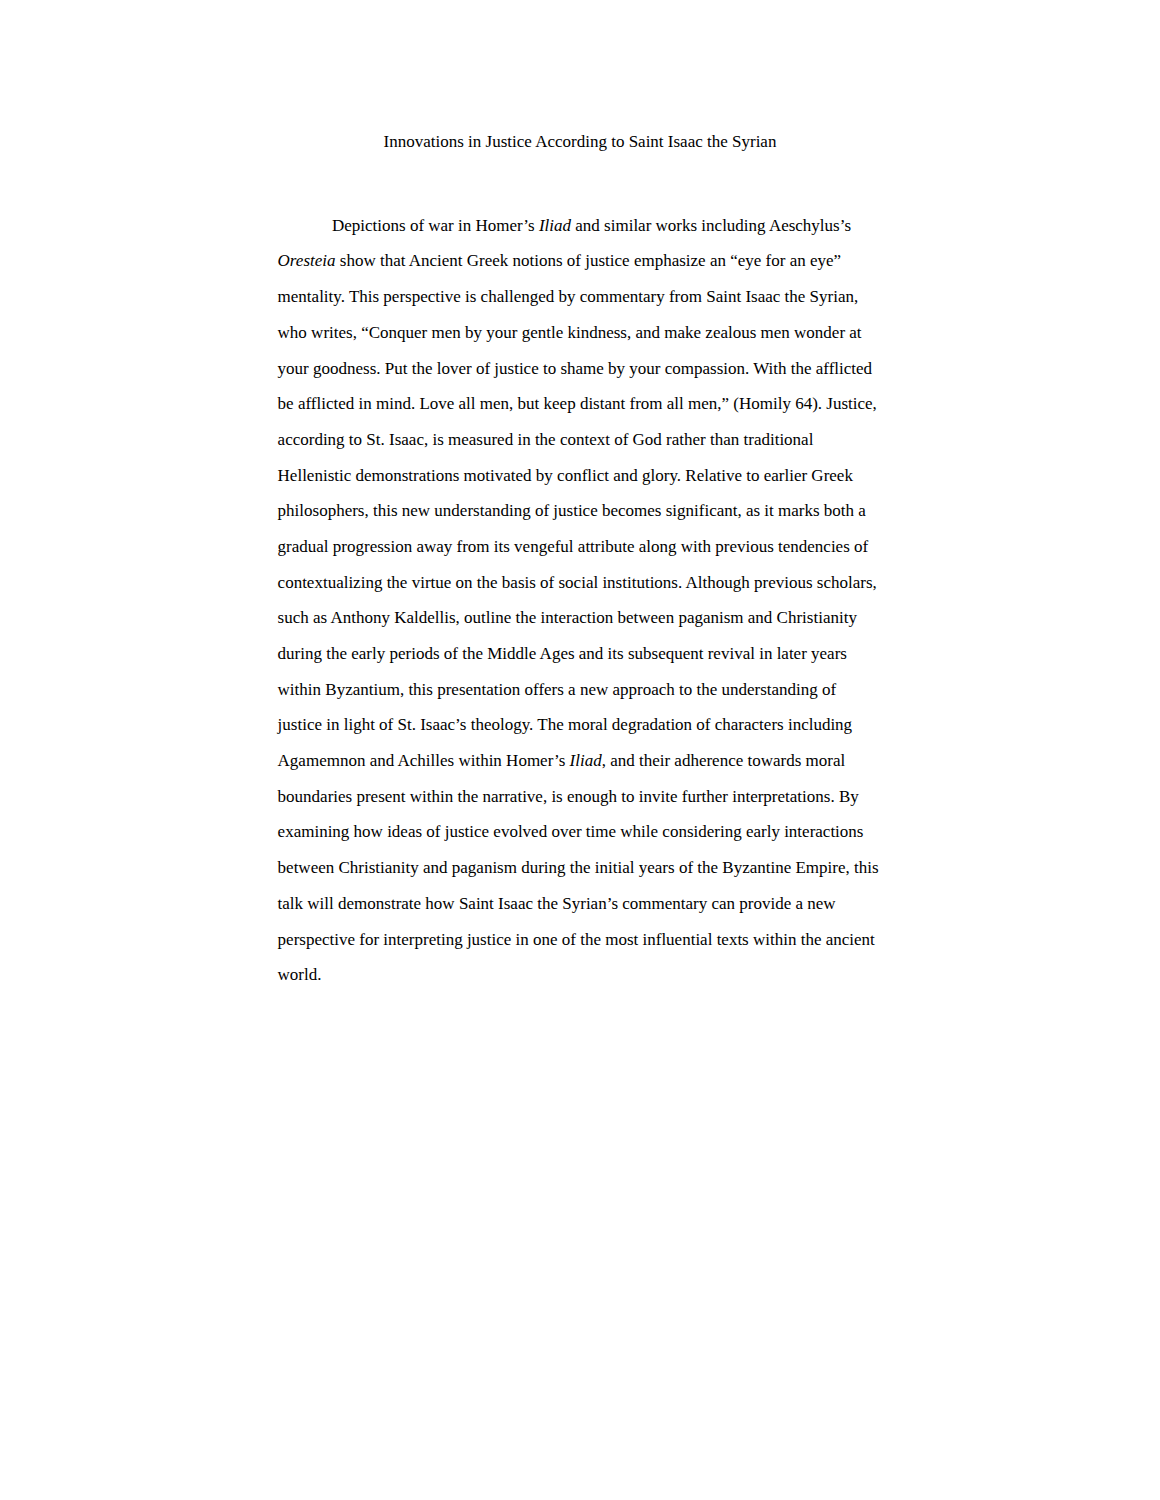Innovations in Justice According to Saint Isaac the Syrian
Depictions of war in Homer’s Iliad and similar works including Aeschylus’s Oresteia show that Ancient Greek notions of justice emphasize an “eye for an eye” mentality. This perspective is challenged by commentary from Saint Isaac the Syrian, who writes, “Conquer men by your gentle kindness, and make zealous men wonder at your goodness. Put the lover of justice to shame by your compassion. With the afflicted be afflicted in mind. Love all men, but keep distant from all men,” (Homily 64). Justice, according to St. Isaac, is measured in the context of God rather than traditional Hellenistic demonstrations motivated by conflict and glory. Relative to earlier Greek philosophers, this new understanding of justice becomes significant, as it marks both a gradual progression away from its vengeful attribute along with previous tendencies of contextualizing the virtue on the basis of social institutions. Although previous scholars, such as Anthony Kaldellis, outline the interaction between paganism and Christianity during the early periods of the Middle Ages and its subsequent revival in later years within Byzantium, this presentation offers a new approach to the understanding of justice in light of St. Isaac’s theology. The moral degradation of characters including Agamemnon and Achilles within Homer’s Iliad, and their adherence towards moral boundaries present within the narrative, is enough to invite further interpretations. By examining how ideas of justice evolved over time while considering early interactions between Christianity and paganism during the initial years of the Byzantine Empire, this talk will demonstrate how Saint Isaac the Syrian’s commentary can provide a new perspective for interpreting justice in one of the most influential texts within the ancient world.